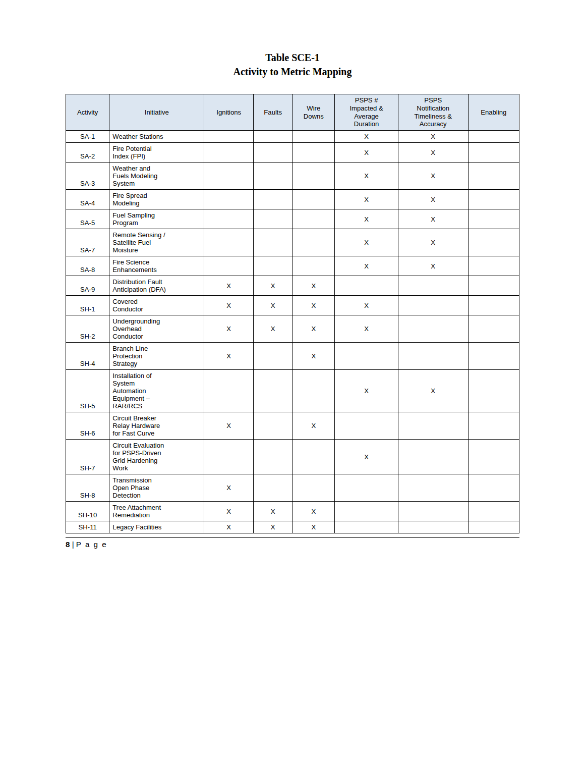Table SCE-1
Activity to Metric Mapping
| Activity | Initiative | Ignitions | Faults | Wire Downs | PSPS # Impacted & Average Duration | PSPS Notification Timeliness & Accuracy | Enabling |
| --- | --- | --- | --- | --- | --- | --- | --- |
| SA-1 | Weather Stations | | | | X | X | |
| SA-2 | Fire Potential Index (FPI) | | | | X | X | |
| SA-3 | Weather and Fuels Modeling System | | | | X | X | |
| SA-4 | Fire Spread Modeling | | | | X | X | |
| SA-5 | Fuel Sampling Program | | | | X | X | |
| SA-7 | Remote Sensing / Satellite Fuel Moisture | | | | X | X | |
| SA-8 | Fire Science Enhancements | | | | X | X | |
| SA-9 | Distribution Fault Anticipation (DFA) | X | X | X | | | |
| SH-1 | Covered Conductor | X | X | X | X | | |
| SH-2 | Undergrounding Overhead Conductor | X | X | X | X | | |
| SH-4 | Branch Line Protection Strategy | X | | X | | | |
| SH-5 | Installation of System Automation Equipment – RAR/RCS | | | | X | X | |
| SH-6 | Circuit Breaker Relay Hardware for Fast Curve | X | | X | | | |
| SH-7 | Circuit Evaluation for PSPS-Driven Grid Hardening Work | | | | X | | |
| SH-8 | Transmission Open Phase Detection | X | | | | | |
| SH-10 | Tree Attachment Remediation | X | X | X | | | |
| SH-11 | Legacy Facilities | X | X | X | | | |
8 | P a g e